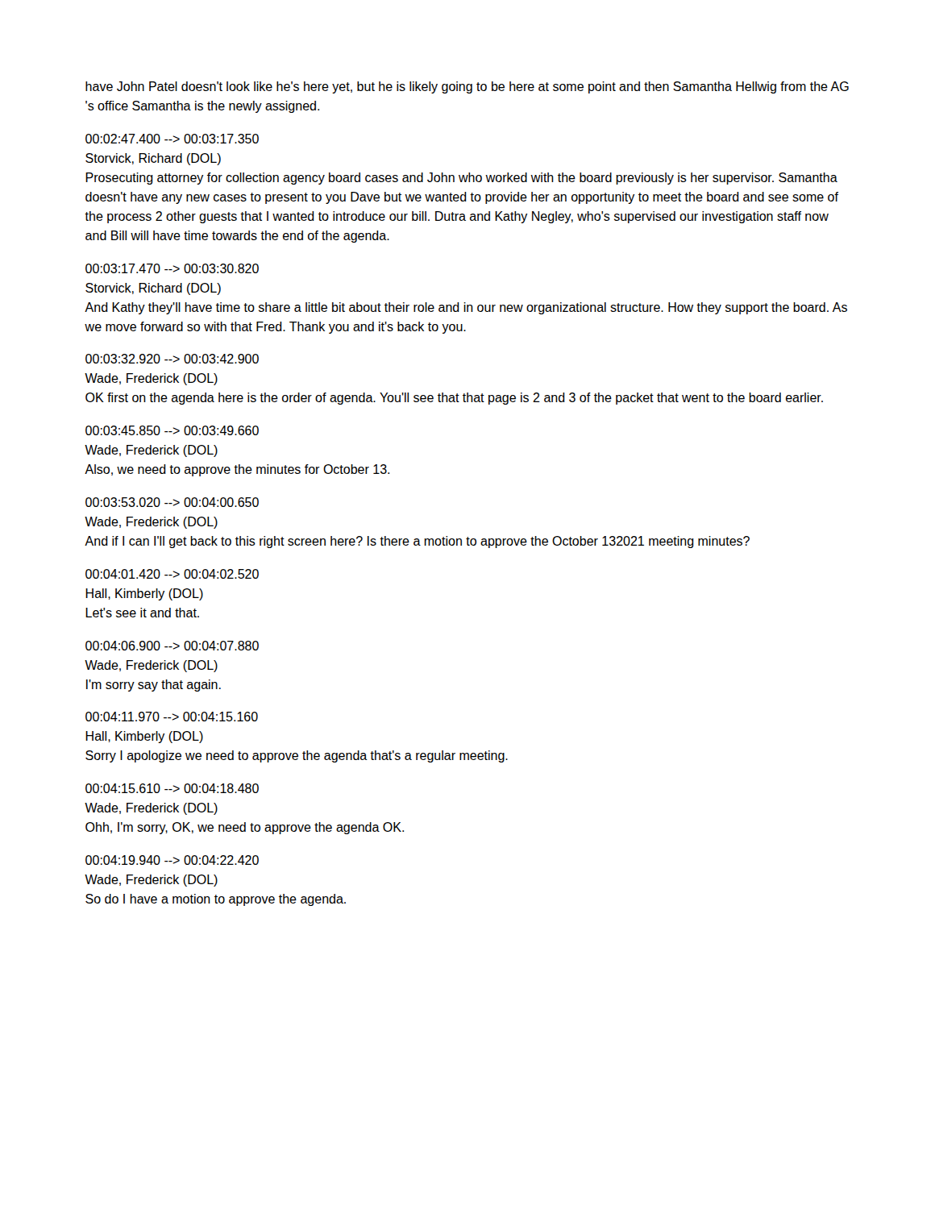have John Patel doesn't look like he's here yet, but he is likely going to be here at some point and then Samantha Hellwig from the AG 's office Samantha is the newly assigned.
00:02:47.400 --> 00:03:17.350
Storvick, Richard (DOL)
Prosecuting attorney for collection agency board cases and John who worked with the board previously is her supervisor. Samantha doesn't have any new cases to present to you Dave but we wanted to provide her an opportunity to meet the board and see some of the process 2 other guests that I wanted to introduce our bill. Dutra and Kathy Negley, who's supervised our investigation staff now and Bill will have time towards the end of the agenda.
00:03:17.470 --> 00:03:30.820
Storvick, Richard (DOL)
And Kathy they'll have time to share a little bit about their role and in our new organizational structure. How they support the board. As we move forward so with that Fred. Thank you and it's back to you.
00:03:32.920 --> 00:03:42.900
Wade, Frederick (DOL)
OK first on the agenda here is the order of agenda. You'll see that that page is 2 and 3 of the packet that went to the board earlier.
00:03:45.850 --> 00:03:49.660
Wade, Frederick (DOL)
Also, we need to approve the minutes for October 13.
00:03:53.020 --> 00:04:00.650
Wade, Frederick (DOL)
And if I can I'll get back to this right screen here? Is there a motion to approve the October 132021 meeting minutes?
00:04:01.420 --> 00:04:02.520
Hall, Kimberly (DOL)
Let's see it and that.
00:04:06.900 --> 00:04:07.880
Wade, Frederick (DOL)
I'm sorry say that again.
00:04:11.970 --> 00:04:15.160
Hall, Kimberly (DOL)
Sorry I apologize we need to approve the agenda that's a regular meeting.
00:04:15.610 --> 00:04:18.480
Wade, Frederick (DOL)
Ohh, I'm sorry, OK, we need to approve the agenda OK.
00:04:19.940 --> 00:04:22.420
Wade, Frederick (DOL)
So do I have a motion to approve the agenda.